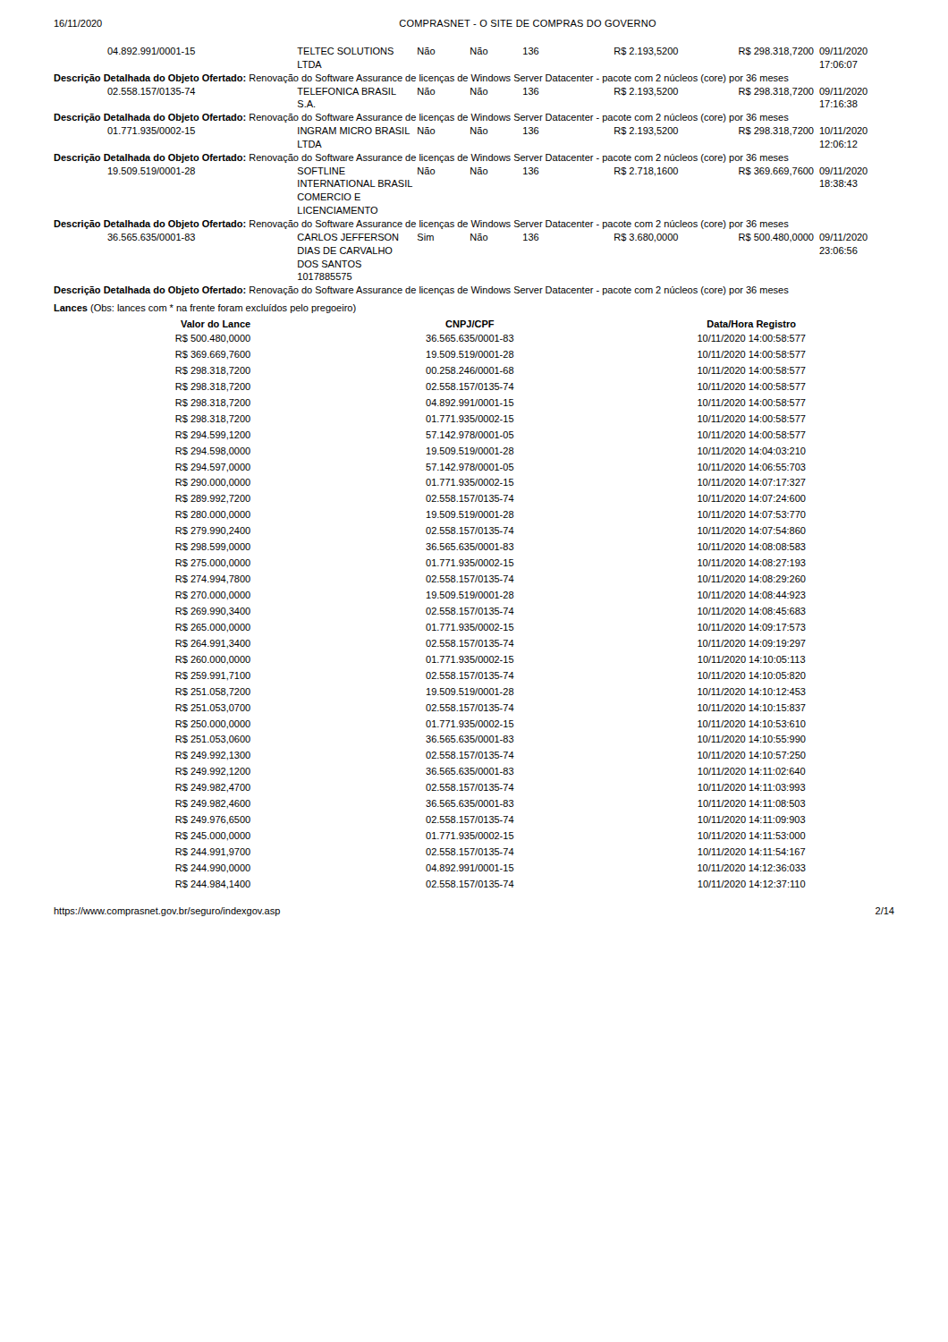16/11/2020
COMPRASNET - O SITE DE COMPRAS DO GOVERNO
| 04.892.991/0001-15 | TELTEC SOLUTIONS LTDA | Não | Não | 136 | R$ 2.193,5200 | R$ 298.318,7200 | 09/11/2020 17:06:07 |
| Descrição Detalhada do Objeto Ofertado: Renovação do Software Assurance de licenças de Windows Server Datacenter - pacote com 2 núcleos (core) por 36 meses |
| 02.558.157/0135-74 | TELEFONICA BRASIL S.A. | Não | Não | 136 | R$ 2.193,5200 | R$ 298.318,7200 | 09/11/2020 17:16:38 |
| Descrição Detalhada do Objeto Ofertado: Renovação do Software Assurance de licenças de Windows Server Datacenter - pacote com 2 núcleos (core) por 36 meses |
| 01.771.935/0002-15 | INGRAM MICRO BRASIL LTDA | Não | Não | 136 | R$ 2.193,5200 | R$ 298.318,7200 | 10/11/2020 12:06:12 |
| Descrição Detalhada do Objeto Ofertado: Renovação do Software Assurance de licenças de Windows Server Datacenter - pacote com 2 núcleos (core) por 36 meses |
| 19.509.519/0001-28 | SOFTLINE INTERNATIONAL BRASIL COMERCIO E LICENCIAMENTO | Não | Não | 136 | R$ 2.718,1600 | R$ 369.669,7600 | 09/11/2020 18:38:43 |
| Descrição Detalhada do Objeto Ofertado: Renovação do Software Assurance de licenças de Windows Server Datacenter - pacote com 2 núcleos (core) por 36 meses |
| 36.565.635/0001-83 | CARLOS JEFFERSON DIAS DE CARVALHO DOS SANTOS 1017885575 | Sim | Não | 136 | R$ 3.680,0000 | R$ 500.480,0000 | 09/11/2020 23:06:56 |
| Descrição Detalhada do Objeto Ofertado: Renovação do Software Assurance de licenças de Windows Server Datacenter - pacote com 2 núcleos (core) por 36 meses |
Lances (Obs: lances com * na frente foram excluídos pelo pregoeiro)
| Valor do Lance | CNPJ/CPF | Data/Hora Registro |
| --- | --- | --- |
| R$ 500.480,0000 | 36.565.635/0001-83 | 10/11/2020 14:00:58:577 |
| R$ 369.669,7600 | 19.509.519/0001-28 | 10/11/2020 14:00:58:577 |
| R$ 298.318,7200 | 00.258.246/0001-68 | 10/11/2020 14:00:58:577 |
| R$ 298.318,7200 | 02.558.157/0135-74 | 10/11/2020 14:00:58:577 |
| R$ 298.318,7200 | 04.892.991/0001-15 | 10/11/2020 14:00:58:577 |
| R$ 298.318,7200 | 01.771.935/0002-15 | 10/11/2020 14:00:58:577 |
| R$ 294.599,1200 | 57.142.978/0001-05 | 10/11/2020 14:00:58:577 |
| R$ 294.598,0000 | 19.509.519/0001-28 | 10/11/2020 14:04:03:210 |
| R$ 294.597,0000 | 57.142.978/0001-05 | 10/11/2020 14:06:55:703 |
| R$ 290.000,0000 | 01.771.935/0002-15 | 10/11/2020 14:07:17:327 |
| R$ 289.992,7200 | 02.558.157/0135-74 | 10/11/2020 14:07:24:600 |
| R$ 280.000,0000 | 19.509.519/0001-28 | 10/11/2020 14:07:53:770 |
| R$ 279.990,2400 | 02.558.157/0135-74 | 10/11/2020 14:07:54:860 |
| R$ 298.599,0000 | 36.565.635/0001-83 | 10/11/2020 14:08:08:583 |
| R$ 275.000,0000 | 01.771.935/0002-15 | 10/11/2020 14:08:27:193 |
| R$ 274.994,7800 | 02.558.157/0135-74 | 10/11/2020 14:08:29:260 |
| R$ 270.000,0000 | 19.509.519/0001-28 | 10/11/2020 14:08:44:923 |
| R$ 269.990,3400 | 02.558.157/0135-74 | 10/11/2020 14:08:45:683 |
| R$ 265.000,0000 | 01.771.935/0002-15 | 10/11/2020 14:09:17:573 |
| R$ 264.991,3400 | 02.558.157/0135-74 | 10/11/2020 14:09:19:297 |
| R$ 260.000,0000 | 01.771.935/0002-15 | 10/11/2020 14:10:05:113 |
| R$ 259.991,7100 | 02.558.157/0135-74 | 10/11/2020 14:10:05:820 |
| R$ 251.058,7200 | 19.509.519/0001-28 | 10/11/2020 14:10:12:453 |
| R$ 251.053,0700 | 02.558.157/0135-74 | 10/11/2020 14:10:15:837 |
| R$ 250.000,0000 | 01.771.935/0002-15 | 10/11/2020 14:10:53:610 |
| R$ 251.053,0600 | 36.565.635/0001-83 | 10/11/2020 14:10:55:990 |
| R$ 249.992,1300 | 02.558.157/0135-74 | 10/11/2020 14:10:57:250 |
| R$ 249.992,1200 | 36.565.635/0001-83 | 10/11/2020 14:11:02:640 |
| R$ 249.982,4700 | 02.558.157/0135-74 | 10/11/2020 14:11:03:993 |
| R$ 249.982,4600 | 36.565.635/0001-83 | 10/11/2020 14:11:08:503 |
| R$ 249.976,6500 | 02.558.157/0135-74 | 10/11/2020 14:11:09:903 |
| R$ 245.000,0000 | 01.771.935/0002-15 | 10/11/2020 14:11:53:000 |
| R$ 244.991,9700 | 02.558.157/0135-74 | 10/11/2020 14:11:54:167 |
| R$ 244.990,0000 | 04.892.991/0001-15 | 10/11/2020 14:12:36:033 |
| R$ 244.984,1400 | 02.558.157/0135-74 | 10/11/2020 14:12:37:110 |
https://www.comprasnet.gov.br/seguro/indexgov.asp
2/14